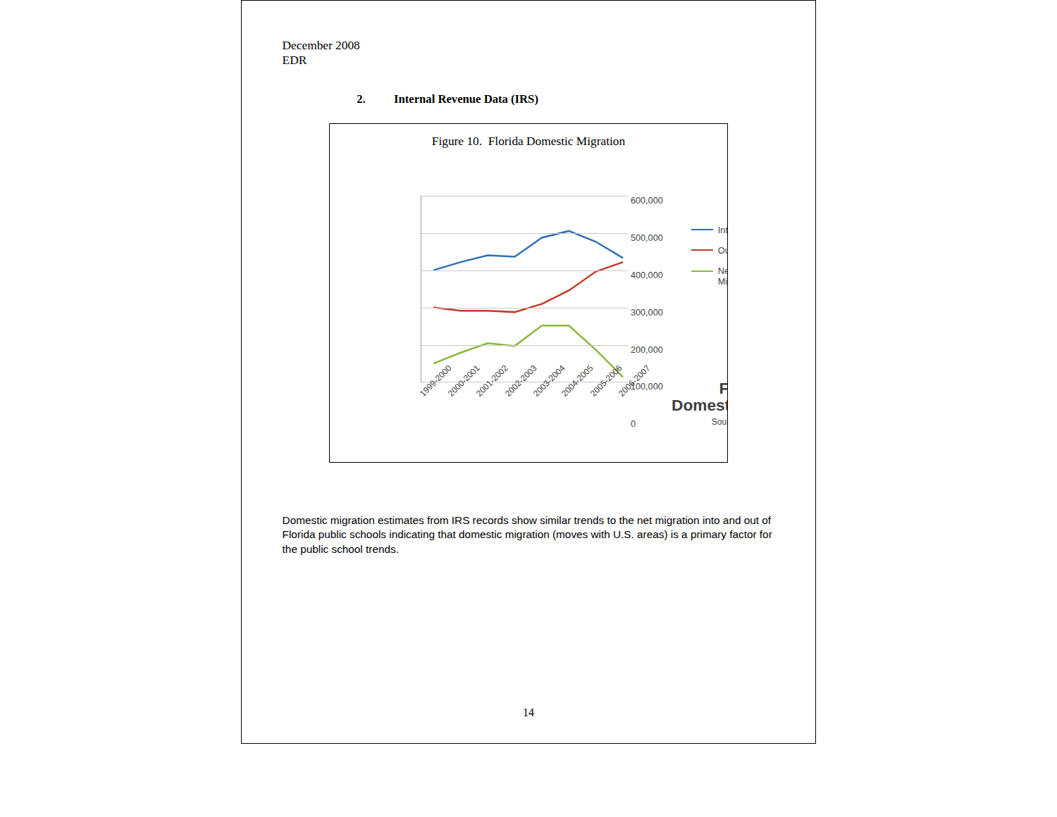December 2008
EDR
2. Internal Revenue Data (IRS)
Figure 10. Florida Domestic Migration
600,000
500,000
400,000
300,000
200,000
100,000
0
Into Florida
Out of Florida
Net Domestic
Migration
1999-2000 2000-2001 2001-2002 2002-2003 2003-2004 2004-2005 2005-2006 2006-2007
Florida
Domestic Migration
Source: IRS Data
Domestic migration estimates from IRS records show similar trends to the net migration into and out of Florida public schools indicating that domestic migration (moves with U.S. areas) is a primary factor for the public school trends.
14